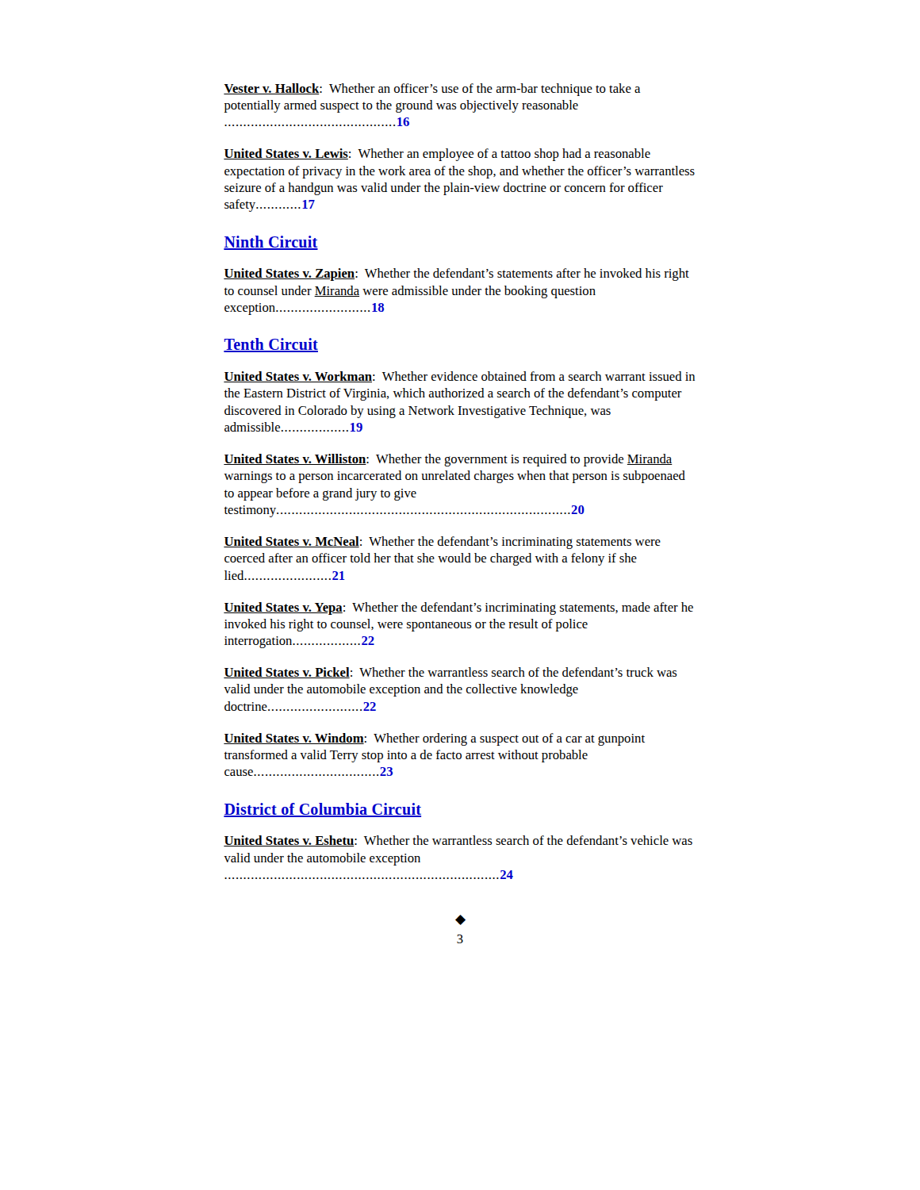Vester v. Hallock: Whether an officer’s use of the arm-bar technique to take a potentially armed suspect to the ground was objectively reasonable ............................................. 16
United States v. Lewis: Whether an employee of a tattoo shop had a reasonable expectation of privacy in the work area of the shop, and whether the officer’s warrantless seizure of a handgun was valid under the plain-view doctrine or concern for officer safety............ 17
Ninth Circuit
United States v. Zapien: Whether the defendant’s statements after he invoked his right to counsel under Miranda were admissible under the booking question exception......................... 18
Tenth Circuit
United States v. Workman: Whether evidence obtained from a search warrant issued in the Eastern District of Virginia, which authorized a search of the defendant’s computer discovered in Colorado by using a Network Investigative Technique, was admissible.................. 19
United States v. Williston: Whether the government is required to provide Miranda warnings to a person incarcerated on unrelated charges when that person is subpoenaed to appear before a grand jury to give testimony............................................................................. 20
United States v. McNeal: Whether the defendant’s incriminating statements were coerced after an officer told her that she would be charged with a felony if she lied....................... 21
United States v. Yepa: Whether the defendant’s incriminating statements, made after he invoked his right to counsel, were spontaneous or the result of police interrogation.................. 22
United States v. Pickel: Whether the warrantless search of the defendant’s truck was valid under the automobile exception and the collective knowledge doctrine......................... 22
United States v. Windom: Whether ordering a suspect out of a car at gunpoint transformed a valid Terry stop into a de facto arrest without probable cause................................. 23
District of Columbia Circuit
United States v. Eshetu: Whether the warrantless search of the defendant’s vehicle was valid under the automobile exception ........................................................................ 24
◆
3